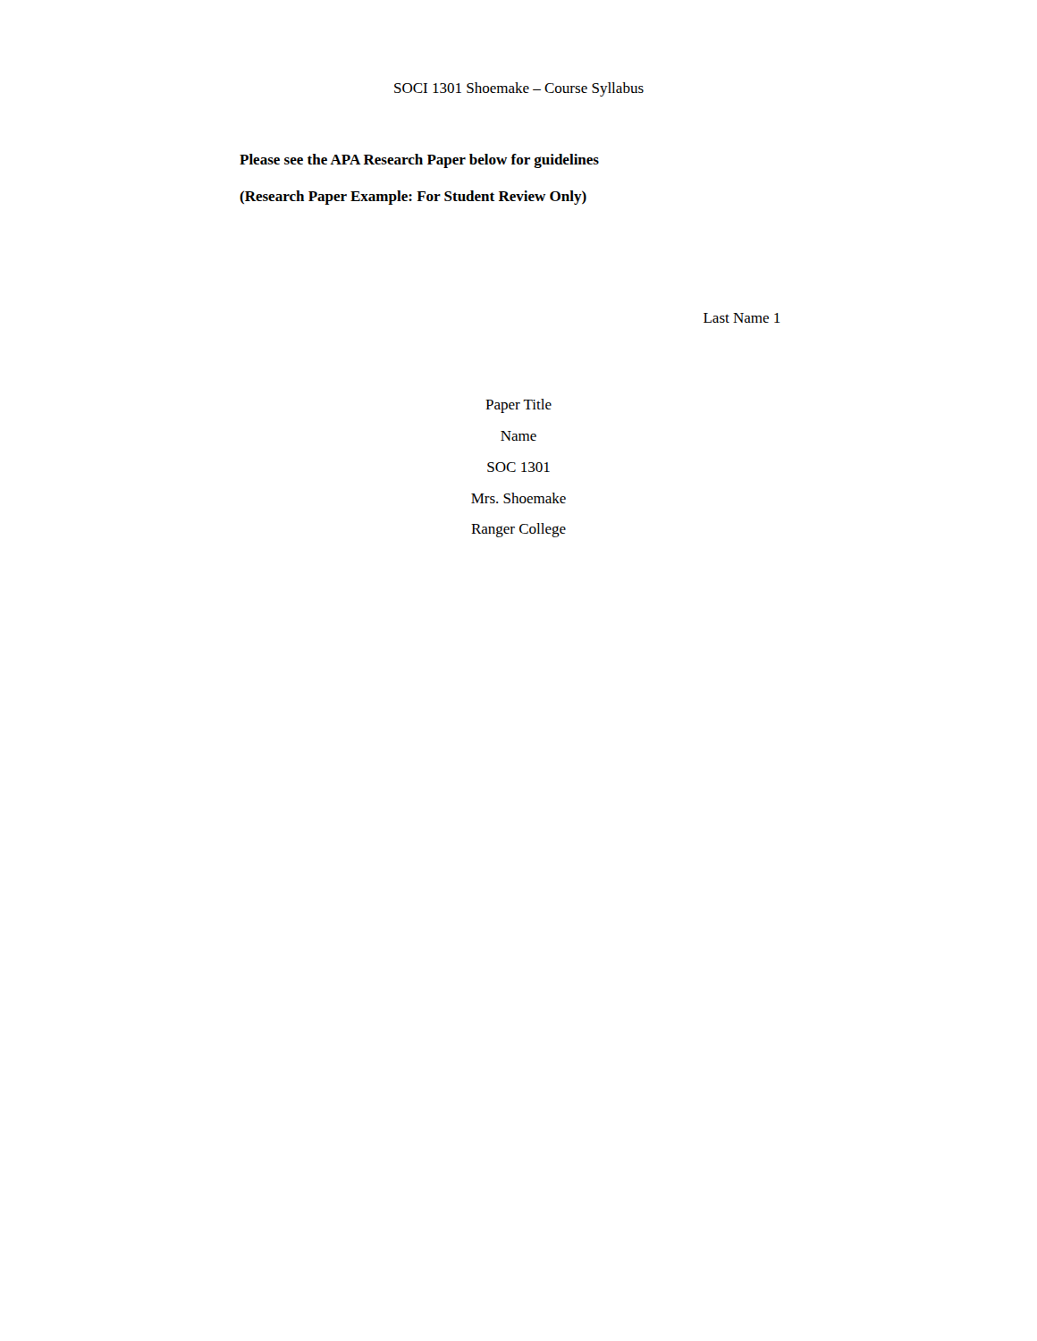SOCI 1301 Shoemake – Course Syllabus
Please see the APA Research Paper below for guidelines
(Research Paper Example: For Student Review Only)
Last Name 1
Paper Title
Name
SOC 1301
Mrs. Shoemake
Ranger College